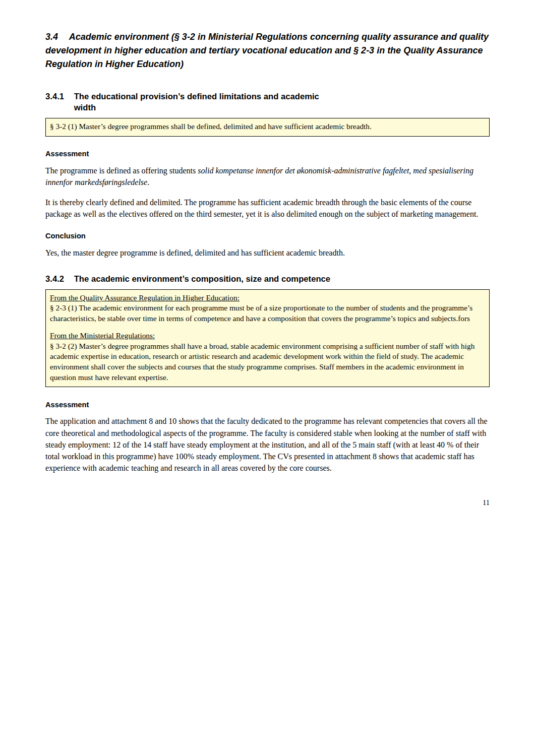3.4 Academic environment (§ 3-2 in Ministerial Regulations concerning quality assurance and quality development in higher education and tertiary vocational education and § 2-3 in the Quality Assurance Regulation in Higher Education)
3.4.1 The educational provision’s defined limitations and academic width
§ 3-2 (1) Master’s degree programmes shall be defined, delimited and have sufficient academic breadth.
Assessment
The programme is defined as offering students solid kompetanse innenfor det økonomisk-administrative fagfeltet, med spesialisering innenfor markedsføringsledelse.
It is thereby clearly defined and delimited. The programme has sufficient academic breadth through the basic elements of the course package as well as the electives offered on the third semester, yet it is also delimited enough on the subject of marketing management.
Conclusion
Yes, the master degree programme is defined, delimited and has sufficient academic breadth.
3.4.2 The academic environment’s composition, size and competence
From the Quality Assurance Regulation in Higher Education:
§ 2-3 (1) The academic environment for each programme must be of a size proportionate to the number of students and the programme’s characteristics, be stable over time in terms of competence and have a composition that covers the programme’s topics and subjects.fors
From the Ministerial Regulations:
§ 3-2 (2) Master’s degree programmes shall have a broad, stable academic environment comprising a sufficient number of staff with high academic expertise in education, research or artistic research and academic development work within the field of study. The academic environment shall cover the subjects and courses that the study programme comprises. Staff members in the academic environment in question must have relevant expertise.
Assessment
The application and attachment 8 and 10 shows that the faculty dedicated to the programme has relevant competencies that covers all the core theoretical and methodological aspects of the programme. The faculty is considered stable when looking at the number of staff with steady employment: 12 of the 14 staff have steady employment at the institution, and all of the 5 main staff (with at least 40 % of their total workload in this programme) have 100% steady employment. The CVs presented in attachment 8 shows that academic staff has experience with academic teaching and research in all areas covered by the core courses.
11